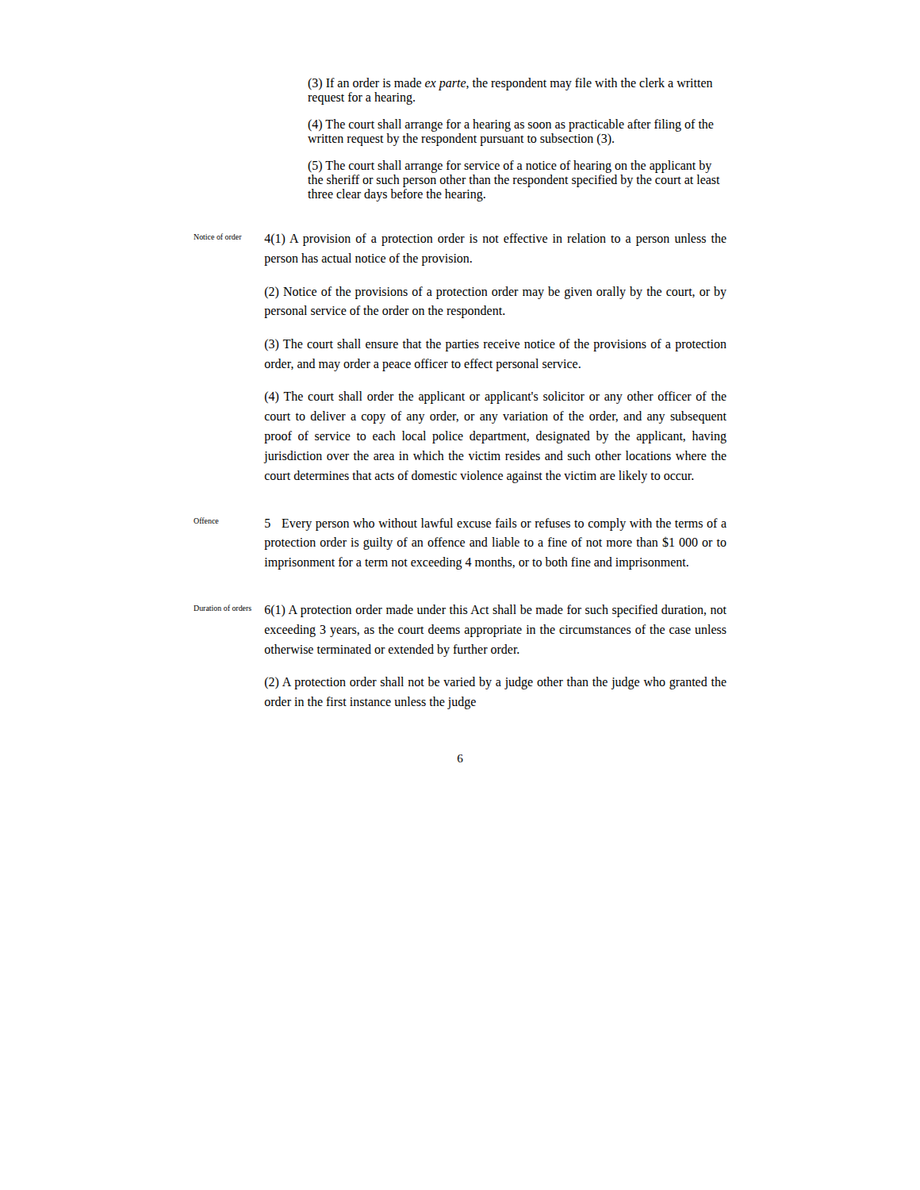(3) If an order is made ex parte, the respondent may file with the clerk a written request for a hearing.
(4) The court shall arrange for a hearing as soon as practicable after filing of the written request by the respondent pursuant to subsection (3).
(5) The court shall arrange for service of a notice of hearing on the applicant by the sheriff or such person other than the respondent specified by the court at least three clear days before the hearing.
Notice of order
4(1) A provision of a protection order is not effective in relation to a person unless the person has actual notice of the provision.
(2) Notice of the provisions of a protection order may be given orally by the court, or by personal service of the order on the respondent.
(3) The court shall ensure that the parties receive notice of the provisions of a protection order, and may order a peace officer to effect personal service.
(4) The court shall order the applicant or applicant's solicitor or any other officer of the court to deliver a copy of any order, or any variation of the order, and any subsequent proof of service to each local police department, designated by the applicant, having jurisdiction over the area in which the victim resides and such other locations where the court determines that acts of domestic violence against the victim are likely to occur.
Offence
5 Every person who without lawful excuse fails or refuses to comply with the terms of a protection order is guilty of an offence and liable to a fine of not more than $1 000 or to imprisonment for a term not exceeding 4 months, or to both fine and imprisonment.
Duration of orders
6(1) A protection order made under this Act shall be made for such specified duration, not exceeding 3 years, as the court deems appropriate in the circumstances of the case unless otherwise terminated or extended by further order.
(2) A protection order shall not be varied by a judge other than the judge who granted the order in the first instance unless the judge
6